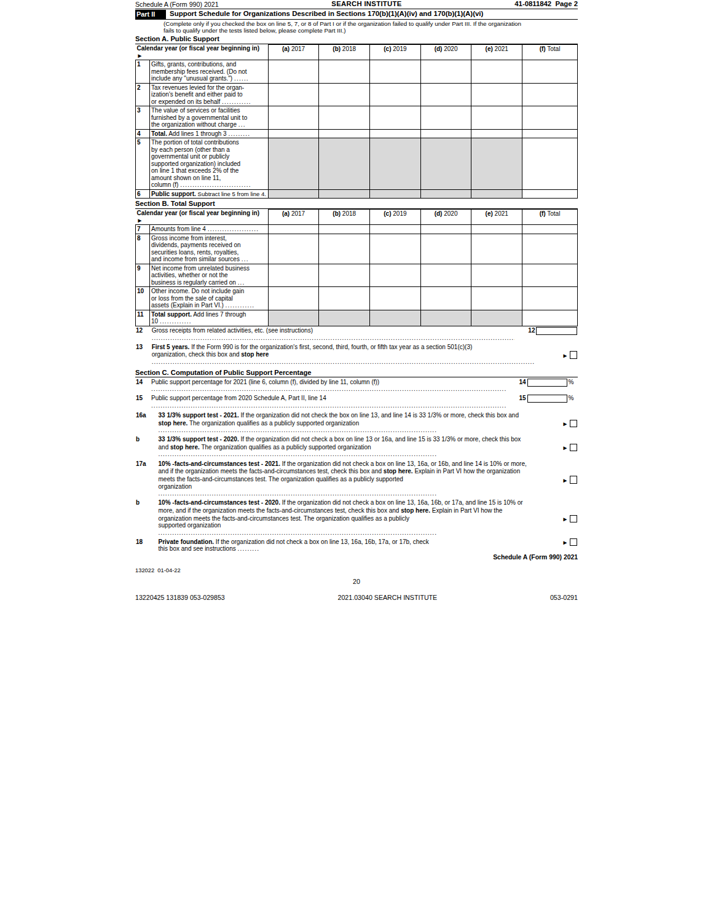Schedule A (Form 990) 2021
SEARCH INSTITUTE
41-0811842 Page 2
Part II
Support Schedule for Organizations Described in Sections 170(b)(1)(A)(iv) and 170(b)(1)(A)(vi)
(Complete only if you checked the box on line 5, 7, or 8 of Part I or if the organization failed to qualify under Part III. If the organization
fails to qualify under the tests listed below, please complete Part III.)
Section A. Public Support
| Calendar year (or fiscal year beginning in) ► | (a) 2017 | (b) 2018 | (c) 2019 | (d) 2020 | (e) 2021 | (f) Total |
| 1 | Gifts, grants, contributions, and membership fees received. (Do not include any "unusual grants.") ...... | | | | | | |
| 2 | Tax revenues levied for the organ- ization's benefit and either paid to or expended on its behalf ............ | | | | | | |
| 3 | The value of services or facilities furnished by a governmental unit to the organization without charge ... | | | | | | |
| 4 | Total. Add lines 1 through 3 ......... | | | | | | |
| 5 | The portion of total contributions by each person (other than a governmental unit or publicly supported organization) included on line 1 that exceeds 2% of the amount shown on line 11, column (f) ............................. | | | | | | |
| 6 | Public support. Subtract line 5 from line 4. | | | | | | |
Section B. Total Support
| Calendar year (or fiscal year beginning in) ► | (a) 2017 | (b) 2018 | (c) 2019 | (d) 2020 | (e) 2021 | (f) Total |
| 7 | Amounts from line 4 ..................... | | | | | | |
| 8 | Gross income from interest, dividends, payments received on securities loans, rents, royalties, and income from similar sources ... | | | | | | |
| 9 | Net income from unrelated business activities, whether or not the business is regularly carried on ... | | | | | | |
| 10 | Other income. Do not include gain or loss from the sale of capital assets (Explain in Part VI.) ............ | | | | | | |
| 11 | Total support. Add lines 7 through 10 ............. | | | | | | |
| 12 | Gross receipts from related activities, etc. (see instructions) | 12 | |
| 13 | First 5 years. If the Form 990 is for the organization's first, second, third, fourth, or fifth tax year as a section 501(c)(3) |
| | organization, check this box and stop here | ► |
Section C. Computation of Public Support Percentage
| 14 | Public support percentage for 2021 (line 6, column (f), divided by line 11, column (f)) | 14 | | % |
| 15 | Public support percentage from 2020 Schedule A, Part II, line 14 | 15 | | % |
| 16a | 33 1/3% support test - 2021. If the organization did not check the box on line 13, and line 14 is 33 1/3% or more, check this box and |
| | stop here. The organization qualifies as a publicly supported organization | ► |
| b | 33 1/3% support test - 2020. If the organization did not check a box on line 13 or 16a, and line 15 is 33 1/3% or more, check this box |
| | and stop here. The organization qualifies as a publicly supported organization | ► |
| 17a | 10% -facts-and-circumstances test - 2021. If the organization did not check a box on line 13, 16a, or 16b, and line 14 is 10% or more, |
| | and if the organization meets the facts-and-circumstances test, check this box and stop here. Explain in Part VI how the organization |
| | meets the facts-and-circumstances test. The organization qualifies as a publicly supported organization | ► |
| b | 10% -facts-and-circumstances test - 2020. If the organization did not check a box on line 13, 16a, 16b, or 17a, and line 15 is 10% or |
| | more, and if the organization meets the facts-and-circumstances test, check this box and stop here. Explain in Part VI how the |
| | organization meets the facts-and-circumstances test. The organization qualifies as a publicly supported organization | ► |
| 18 | Private foundation. If the organization did not check a box on line 13, 16a, 16b, 17a, or 17b, check this box and see instructions ......... | ► |
Schedule A (Form 990) 2021
132022 01-04-22
20
13220425 131839 053-029853
2021.03040 SEARCH INSTITUTE
053-0291